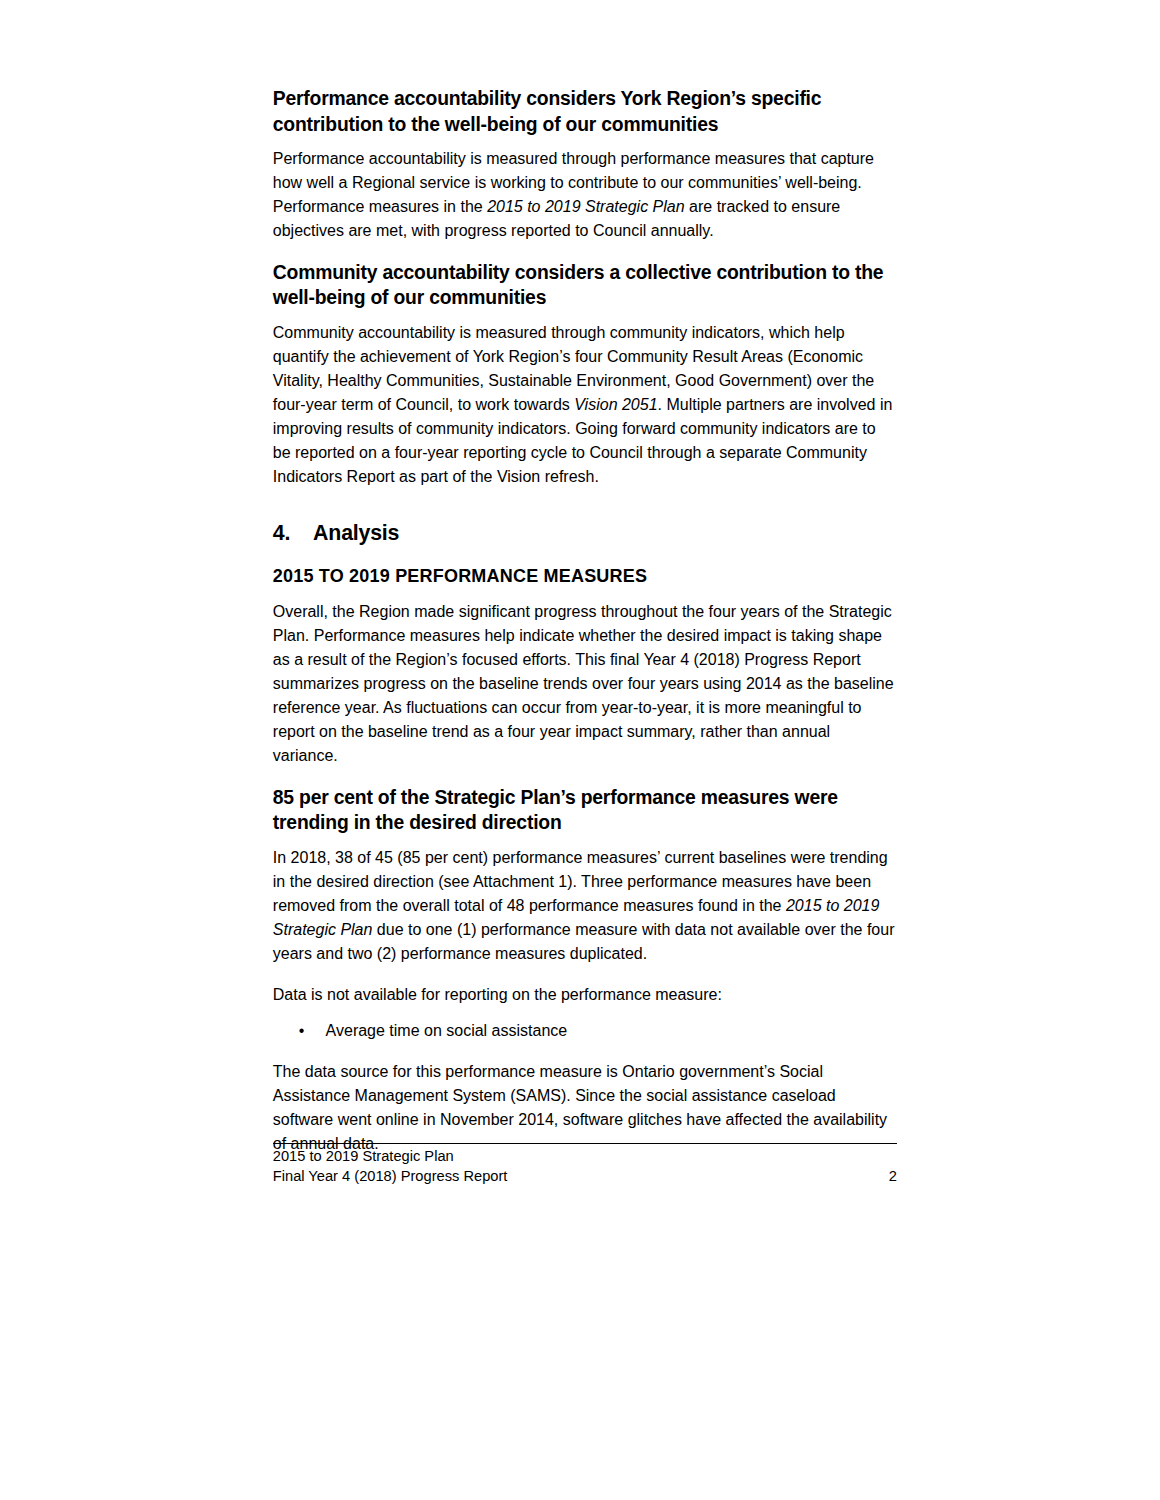Performance accountability considers York Region’s specific contribution to the well-being of our communities
Performance accountability is measured through performance measures that capture how well a Regional service is working to contribute to our communities’ well-being. Performance measures in the 2015 to 2019 Strategic Plan are tracked to ensure objectives are met, with progress reported to Council annually.
Community accountability considers a collective contribution to the well-being of our communities
Community accountability is measured through community indicators, which help quantify the achievement of York Region’s four Community Result Areas (Economic Vitality, Healthy Communities, Sustainable Environment, Good Government) over the four-year term of Council, to work towards Vision 2051. Multiple partners are involved in improving results of community indicators. Going forward community indicators are to be reported on a four-year reporting cycle to Council through a separate Community Indicators Report as part of the Vision refresh.
4. Analysis
2015 TO 2019 PERFORMANCE MEASURES
Overall, the Region made significant progress throughout the four years of the Strategic Plan. Performance measures help indicate whether the desired impact is taking shape as a result of the Region’s focused efforts. This final Year 4 (2018) Progress Report summarizes progress on the baseline trends over four years using 2014 as the baseline reference year. As fluctuations can occur from year-to-year, it is more meaningful to report on the baseline trend as a four year impact summary, rather than annual variance.
85 per cent of the Strategic Plan’s performance measures were trending in the desired direction
In 2018, 38 of 45 (85 per cent) performance measures’ current baselines were trending in the desired direction (see Attachment 1). Three performance measures have been removed from the overall total of 48 performance measures found in the 2015 to 2019 Strategic Plan due to one (1) performance measure with data not available over the four years and two (2) performance measures duplicated.
Data is not available for reporting on the performance measure:
Average time on social assistance
The data source for this performance measure is Ontario government’s Social Assistance Management System (SAMS). Since the social assistance caseload software went online in November 2014, software glitches have affected the availability of annual data.
2015 to 2019 Strategic Plan
Final Year 4 (2018) Progress Report 2